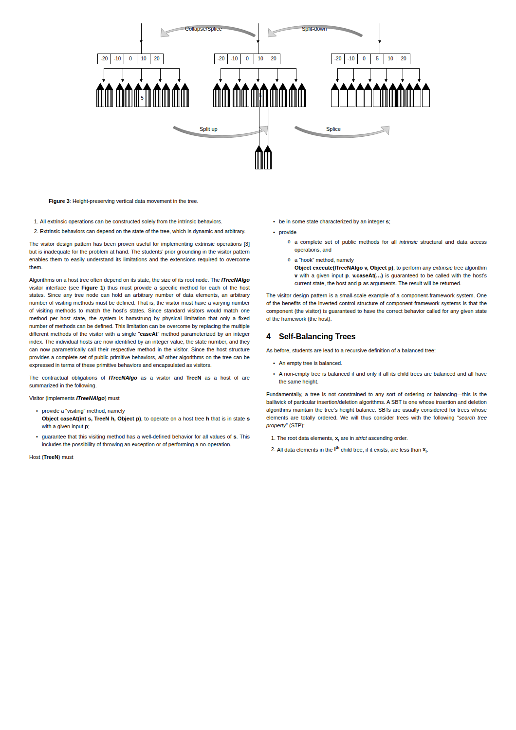Collapse/Splice
Split-down
| -20 | -10 | 0 | 10 | 20 |
5
| -20 | -10 | 0 | 10 | 20 |
5
| -20 | -10 | 0 | 5 | 10 | 20 |
Split up
Splice
Figure 3: Height-preserving vertical data movement in the tree.
All extrinsic operations can be constructed solely from the intrinsic behaviors.
Extrinsic behaviors can depend on the state of the tree, which is dynamic and arbitrary.
The visitor design pattern has been proven useful for implementing extrinsic operations [3] but is inadequate for the problem at hand. The students’ prior grounding in the visitor pattern enables them to easily understand its limitations and the extensions required to overcome them.
Algorithms on a host tree often depend on its state, the size of its root node. The ITreeNAlgo visitor interface (see Figure 1) thus must provide a specific method for each of the host states. Since any tree node can hold an arbitrary number of data elements, an arbitrary number of visiting methods must be defined. That is, the visitor must have a varying number of visiting methods to match the host’s states. Since standard visitors would match one method per host state, the system is hamstrung by physical limitation that only a fixed number of methods can be defined. This limitation can be overcome by replacing the multiple different methods of the visitor with a single “caseAt” method parameterized by an integer index. The individual hosts are now identified by an integer value, the state number, and they can now parametrically call their respective method in the visitor. Since the host structure provides a complete set of public primitive behaviors, all other algorithms on the tree can be expressed in terms of these primitive behaviors and encapsulated as visitors.
The contractual obligations of ITreeNAlgo as a visitor and TreeN as a host of are summarized in the following.
Visitor (implements ITreeNAlgo) must
provide a “visiting” method, namely
Object caseAt(int s, TreeN h, Object p), to operate on a host tree h that is in state s with a given input p;
guarantee that this visiting method has a well-defined behavior for all values of s. This includes the possibility of throwing an exception or of performing a no-operation.
Host (TreeN) must
be in some state characterized by an integer s;
provide
a complete set of public methods for all intrinsic structural and data access operations, and
a “hook” method, namely
Object execute(ITreeNAlgo v, Object p), to perform any extrinsic tree algorithm v with a given input p. v.caseAt(…) is guaranteed to be called with the host’s current state, the host and p as arguments. The result will be returned.
The visitor design pattern is a small-scale example of a component-framework system. One of the benefits of the inverted control structure of component-framework systems is that the component (the visitor) is guaranteed to have the correct behavior called for any given state of the framework (the host).
4 Self-Balancing Trees
As before, students are lead to a recursive definition of a balanced tree:
An empty tree is balanced.
A non-empty tree is balanced if and only if all its child trees are balanced and all have the same height.
Fundamentally, a tree is not constrained to any sort of ordering or balancing—this is the bailiwick of particular insertion/deletion algorithms. A SBT is one whose insertion and deletion algorithms maintain the tree’s height balance. SBTs are usually considered for trees whose elements are totally ordered. We will thus consider trees with the following “search tree property” (STP):
The root data elements, xi are in strict ascending order.
All data elements in the ith child tree, if it exists, are less than xi.